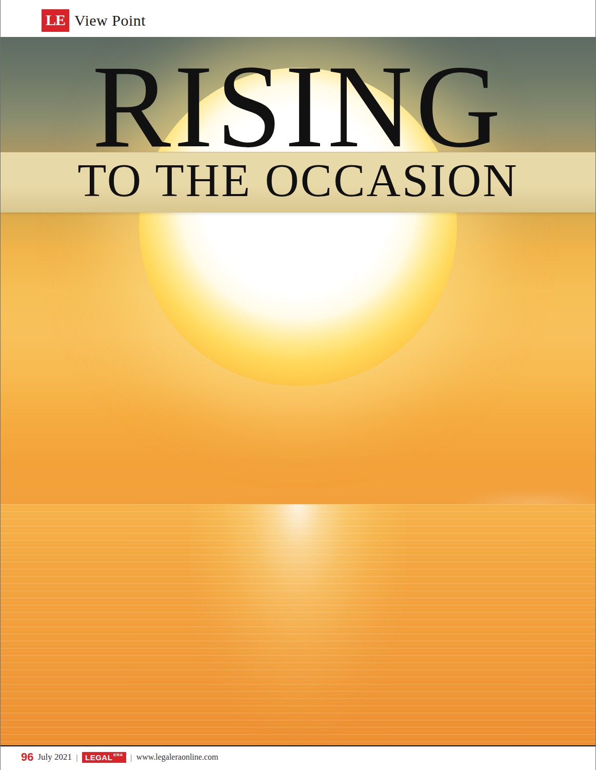LE View Point
Rising
to the Occasion
96 July 2021 | LEGALERA | www.legaleraonline.com